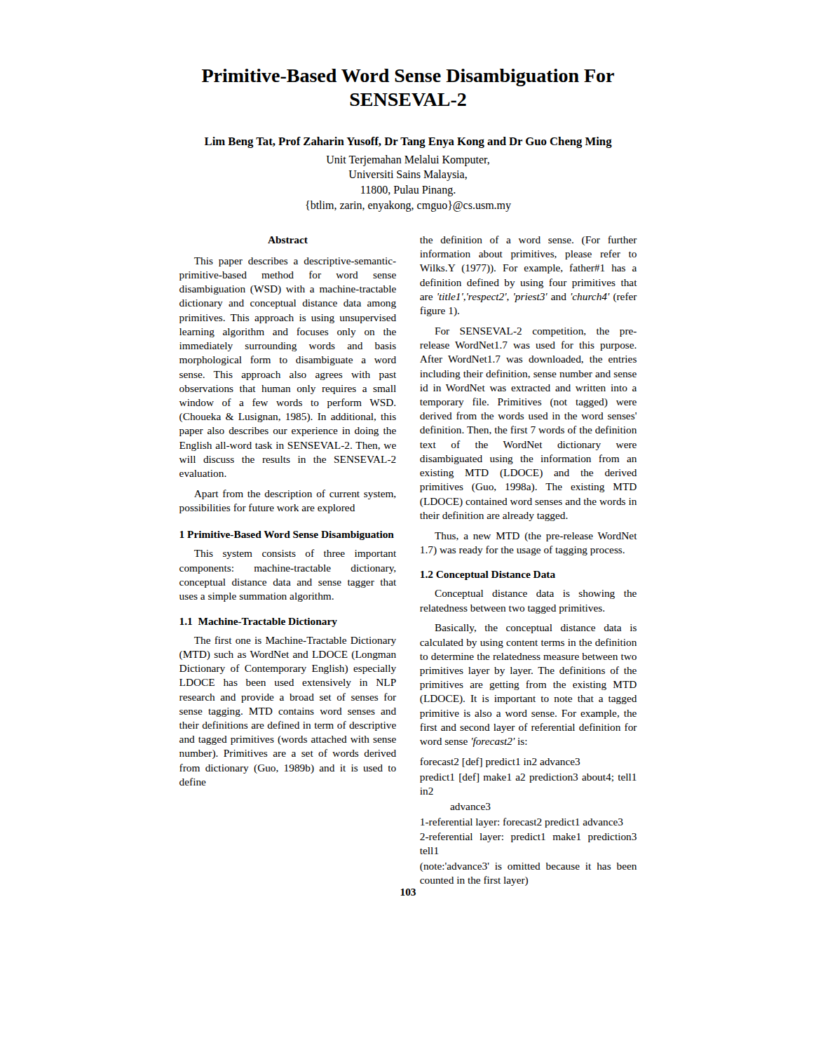Primitive-Based Word Sense Disambiguation For SENSEVAL-2
Lim Beng Tat, Prof Zaharin Yusoff, Dr Tang Enya Kong and Dr Guo Cheng Ming
Unit Terjemahan Melalui Komputer,
Universiti Sains Malaysia,
11800, Pulau Pinang.
{btlim, zarin, enyakong, cmguo}@cs.usm.my
Abstract
This paper describes a descriptive-semantic-primitive-based method for word sense disambiguation (WSD) with a machine-tractable dictionary and conceptual distance data among primitives. This approach is using unsupervised learning algorithm and focuses only on the immediately surrounding words and basis morphological form to disambiguate a word sense. This approach also agrees with past observations that human only requires a small window of a few words to perform WSD. (Choueka & Lusignan, 1985). In additional, this paper also describes our experience in doing the English all-word task in SENSEVAL-2. Then, we will discuss the results in the SENSEVAL-2 evaluation.
Apart from the description of current system, possibilities for future work are explored
1 Primitive-Based Word Sense Disambiguation
This system consists of three important components: machine-tractable dictionary, conceptual distance data and sense tagger that uses a simple summation algorithm.
1.1 Machine-Tractable Dictionary
The first one is Machine-Tractable Dictionary (MTD) such as WordNet and LDOCE (Longman Dictionary of Contemporary English) especially LDOCE has been used extensively in NLP research and provide a broad set of senses for sense tagging. MTD contains word senses and their definitions are defined in term of descriptive and tagged primitives (words attached with sense number). Primitives are a set of words derived from dictionary (Guo, 1989b) and it is used to define
the definition of a word sense. (For further information about primitives, please refer to Wilks.Y (1977)). For example, father#1 has a definition defined by using four primitives that are 'title1','respect2', 'priest3' and 'church4' (refer figure 1).
For SENSEVAL-2 competition, the pre-release WordNet1.7 was used for this purpose. After WordNet1.7 was downloaded, the entries including their definition, sense number and sense id in WordNet was extracted and written into a temporary file. Primitives (not tagged) were derived from the words used in the word senses' definition. Then, the first 7 words of the definition text of the WordNet dictionary were disambiguated using the information from an existing MTD (LDOCE) and the derived primitives (Guo, 1998a). The existing MTD (LDOCE) contained word senses and the words in their definition are already tagged.
Thus, a new MTD (the pre-release WordNet 1.7) was ready for the usage of tagging process.
1.2 Conceptual Distance Data
Conceptual distance data is showing the relatedness between two tagged primitives.
Basically, the conceptual distance data is calculated by using content terms in the definition to determine the relatedness measure between two primitives layer by layer. The definitions of the primitives are getting from the existing MTD (LDOCE). It is important to note that a tagged primitive is also a word sense. For example, the first and second layer of referential definition for word sense 'forecast2' is:
forecast2 [def] predict1 in2 advance3
predict1 [def] make1 a2 prediction3 about4; tell1 in2
advance3
1-referential layer: forecast2 predict1 advance3
2-referential layer: predict1 make1 prediction3 tell1
(note:'advance3' is omitted because it has been counted in the first layer)
103